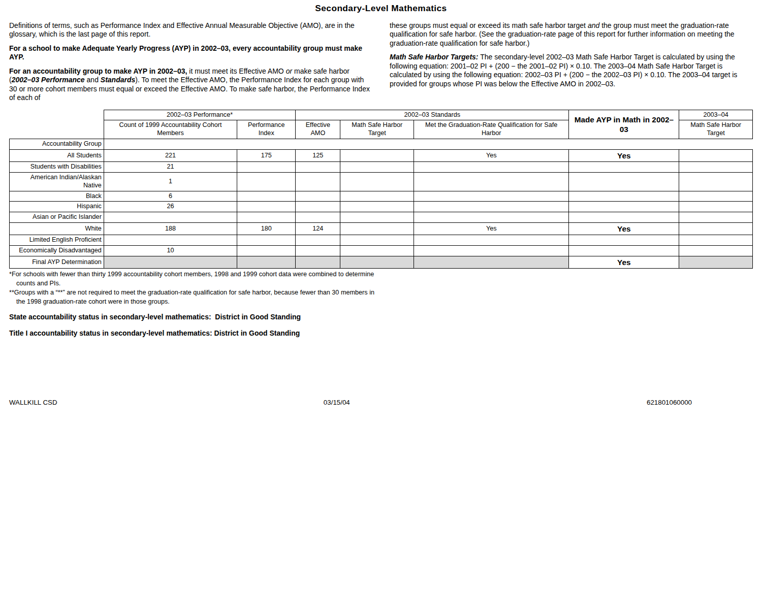Secondary-Level Mathematics
Definitions of terms, such as Performance Index and Effective Annual Measurable Objective (AMO), are in the glossary, which is the last page of this report.
For a school to make Adequate Yearly Progress (AYP) in 2002–03, every accountability group must make AYP.
For an accountability group to make AYP in 2002–03, it must meet its Effective AMO or make safe harbor (2002–03 Performance and Standards). To meet the Effective AMO, the Performance Index for each group with 30 or more cohort members must equal or exceed the Effective AMO. To make safe harbor, the Performance Index of each of
these groups must equal or exceed its math safe harbor target and the group must meet the graduation-rate qualification for safe harbor. (See the graduation-rate page of this report for further information on meeting the graduation-rate qualification for safe harbor.)
Math Safe Harbor Targets: The secondary-level 2002–03 Math Safe Harbor Target is calculated by using the following equation: 2001–02 PI + (200 − the 2001–02 PI) × 0.10. The 2003–04 Math Safe Harbor Target is calculated by using the following equation: 2002–03 PI + (200 − the 2002–03 PI) × 0.10. The 2003–04 target is provided for groups whose PI was below the Effective AMO in 2002–03.
| | 2002–03 Performance* | 2002–03 Standards | Made AYP in Math in 2002–03 | 2003–04 |
| --- | --- | --- | --- | --- |
| Count of 1999 Accountability Cohort Members | Performance Index | Effective AMO | Math Safe Harbor Target | Met the Graduation-Rate Qualification for Safe Harbor | Math Safe Harbor Target |
| Accountability Group | | | | | | | |
| All Students | 221 | 175 | 125 | | Yes | Yes | |
| Students with Disabilities | 21 | | | | | | |
| American Indian/Alaskan Native | 1 | | | | | | |
| Black | 6 | | | | | | |
| Hispanic | 26 | | | | | | |
| Asian or Pacific Islander | | | | | | | |
| White | 188 | 180 | 124 | | Yes | Yes | |
| Limited English Proficient | | | | | | | |
| Economically Disadvantaged | 10 | | | | | | |
| Final AYP Determination | | | | | | Yes | |
*For schools with fewer than thirty 1999 accountability cohort members, 1998 and 1999 cohort data were combined to determine
counts and PIs.
**Groups with a “**” are not required to meet the graduation-rate qualification for safe harbor, because fewer than 30 members in
the 1998 graduation-rate cohort were in those groups.
State accountability status in secondary-level mathematics: District in Good Standing
Title I accountability status in secondary-level mathematics: District in Good Standing
WALLKILL CSD 03/15/04 621801060000